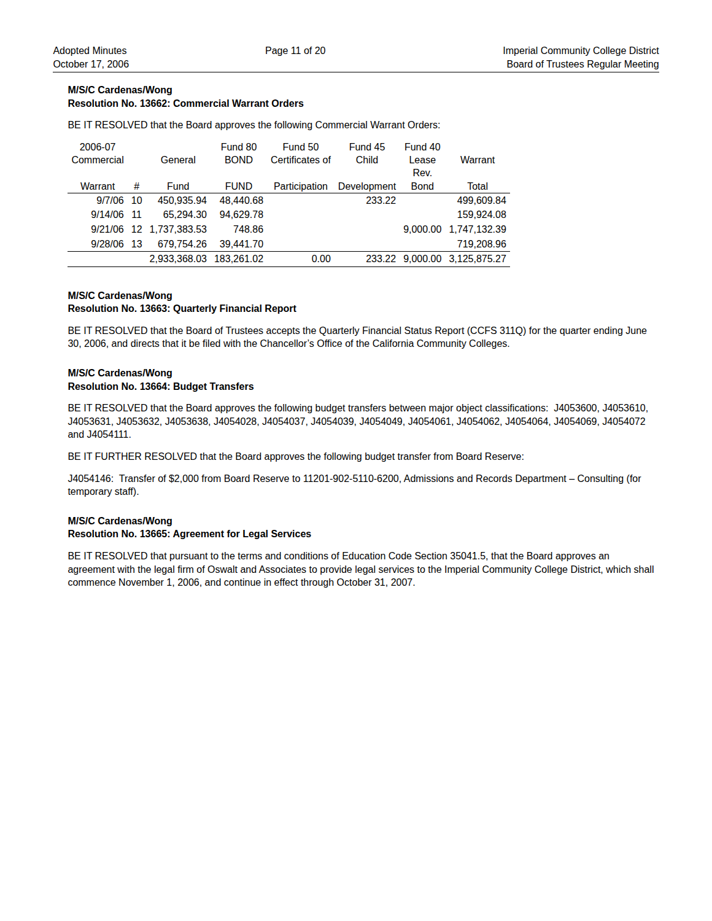| Adopted Minutes October 17, 2006 | Page 11 of 20 | Imperial Community College District Board of Trustees Regular Meeting |
M/S/C Cardenas/Wong
Resolution No. 13662: Commercial Warrant Orders
BE IT RESOLVED that the Board approves the following Commercial Warrant Orders:
| 2006-07 | | | Fund 80 | Fund 50 | Fund 45 | Fund 40 | |
| --- | --- | --- | --- | --- | --- | --- | --- |
| Commercial | | General | BOND | Certificates of | Child | Lease | Warrant |
| | | | | | | Rev. | |
| Warrant | # | Fund | FUND | Participation | Development | Bond | Total |
| 9/7/06 | 10 | 450,935.94 | 48,440.68 | | 233.22 | | 499,609.84 |
| 9/14/06 | 11 | 65,294.30 | 94,629.78 | | | | 159,924.08 |
| 9/21/06 | 12 | 1,737,383.53 | 748.86 | | | 9,000.00 | 1,747,132.39 |
| 9/28/06 | 13 | 679,754.26 | 39,441.70 | | | | 719,208.96 |
| | | 2,933,368.03 | 183,261.02 | 0.00 | 233.22 | 9,000.00 | 3,125,875.27 |
M/S/C Cardenas/Wong
Resolution No. 13663: Quarterly Financial Report
BE IT RESOLVED that the Board of Trustees accepts the Quarterly Financial Status Report (CCFS 311Q) for the quarter ending June 30, 2006, and directs that it be filed with the Chancellor’s Office of the California Community Colleges.
M/S/C Cardenas/Wong
Resolution No. 13664: Budget Transfers
BE IT RESOLVED that the Board approves the following budget transfers between major object classifications: J4053600, J4053610, J4053631, J4053632, J4053638, J4054028, J4054037, J4054039, J4054049, J4054061, J4054062, J4054064, J4054069, J4054072 and J4054111.
BE IT FURTHER RESOLVED that the Board approves the following budget transfer from Board Reserve:
J4054146: Transfer of $2,000 from Board Reserve to 11201-902-5110-6200, Admissions and Records Department – Consulting (for temporary staff).
M/S/C Cardenas/Wong
Resolution No. 13665: Agreement for Legal Services
BE IT RESOLVED that pursuant to the terms and conditions of Education Code Section 35041.5, that the Board approves an agreement with the legal firm of Oswalt and Associates to provide legal services to the Imperial Community College District, which shall commence November 1, 2006, and continue in effect through October 31, 2007.